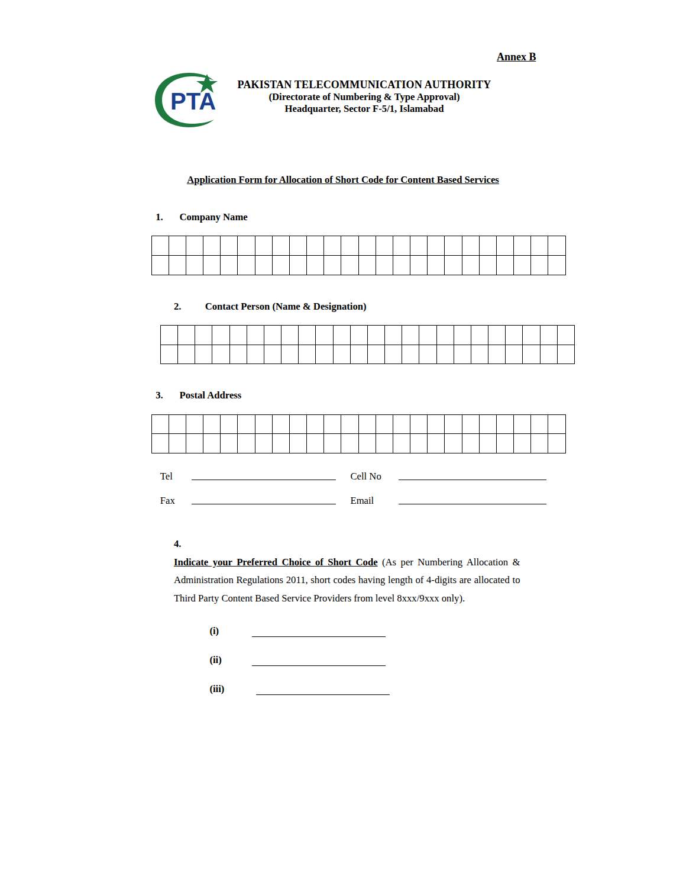Annex B
PTA
PAKISTAN TELECOMMUNICATION AUTHORITY
(Directorate of Numbering & Type Approval)
Headquarter, Sector F-5/1, Islamabad
Application Form for Allocation of Short Code for Content Based Services
1. Company Name
2. Contact Person (Name & Designation)
3. Postal Address
Tel
Cell No
Fax
Email
4. Indicate your Preferred Choice of Short Code (As per Numbering Allocation & Administration Regulations 2011, short codes having length of 4-digits are allocated to Third Party Content Based Service Providers from level 8xxx/9xxx only).
(i)
(ii)
(iii)